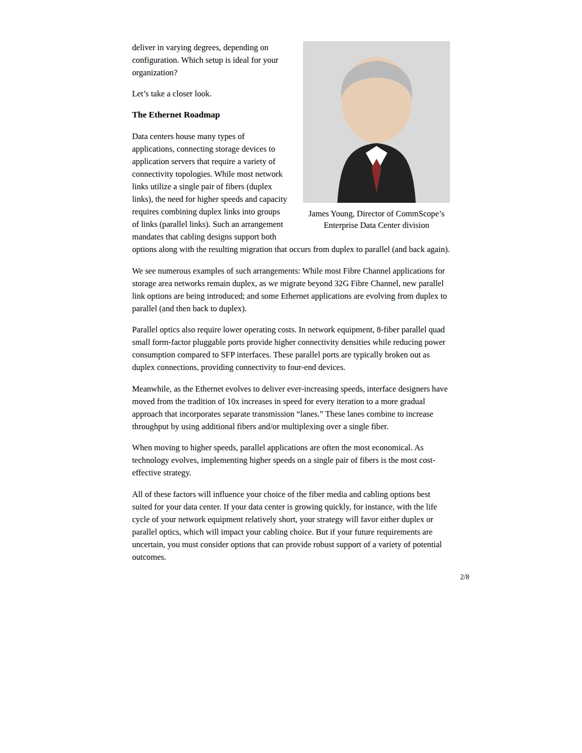James Young, Director of CommScope’s Enterprise Data Center division
deliver in varying degrees, depending on configuration. Which setup is ideal for your organization?
Let’s take a closer look.
The Ethernet Roadmap
Data centers house many types of applications, connecting storage devices to application servers that require a variety of connectivity topologies. While most network links utilize a single pair of fibers (duplex links), the need for higher speeds and capacity requires combining duplex links into groups of links (parallel links). Such an arrangement mandates that cabling designs support both options along with the resulting migration that occurs from duplex to parallel (and back again).
We see numerous examples of such arrangements: While most Fibre Channel applications for storage area networks remain duplex, as we migrate beyond 32G Fibre Channel, new parallel link options are being introduced; and some Ethernet applications are evolving from duplex to parallel (and then back to duplex).
Parallel optics also require lower operating costs. In network equipment, 8-fiber parallel quad small form-factor pluggable ports provide higher connectivity densities while reducing power consumption compared to SFP interfaces. These parallel ports are typically broken out as duplex connections, providing connectivity to four-end devices.
Meanwhile, as the Ethernet evolves to deliver ever-increasing speeds, interface designers have moved from the tradition of 10x increases in speed for every iteration to a more gradual approach that incorporates separate transmission “lanes.” These lanes combine to increase throughput by using additional fibers and/or multiplexing over a single fiber.
When moving to higher speeds, parallel applications are often the most economical. As technology evolves, implementing higher speeds on a single pair of fibers is the most cost-effective strategy.
All of these factors will influence your choice of the fiber media and cabling options best suited for your data center. If your data center is growing quickly, for instance, with the life cycle of your network equipment relatively short, your strategy will favor either duplex or parallel optics, which will impact your cabling choice. But if your future requirements are uncertain, you must consider options that can provide robust support of a variety of potential outcomes.
2/8